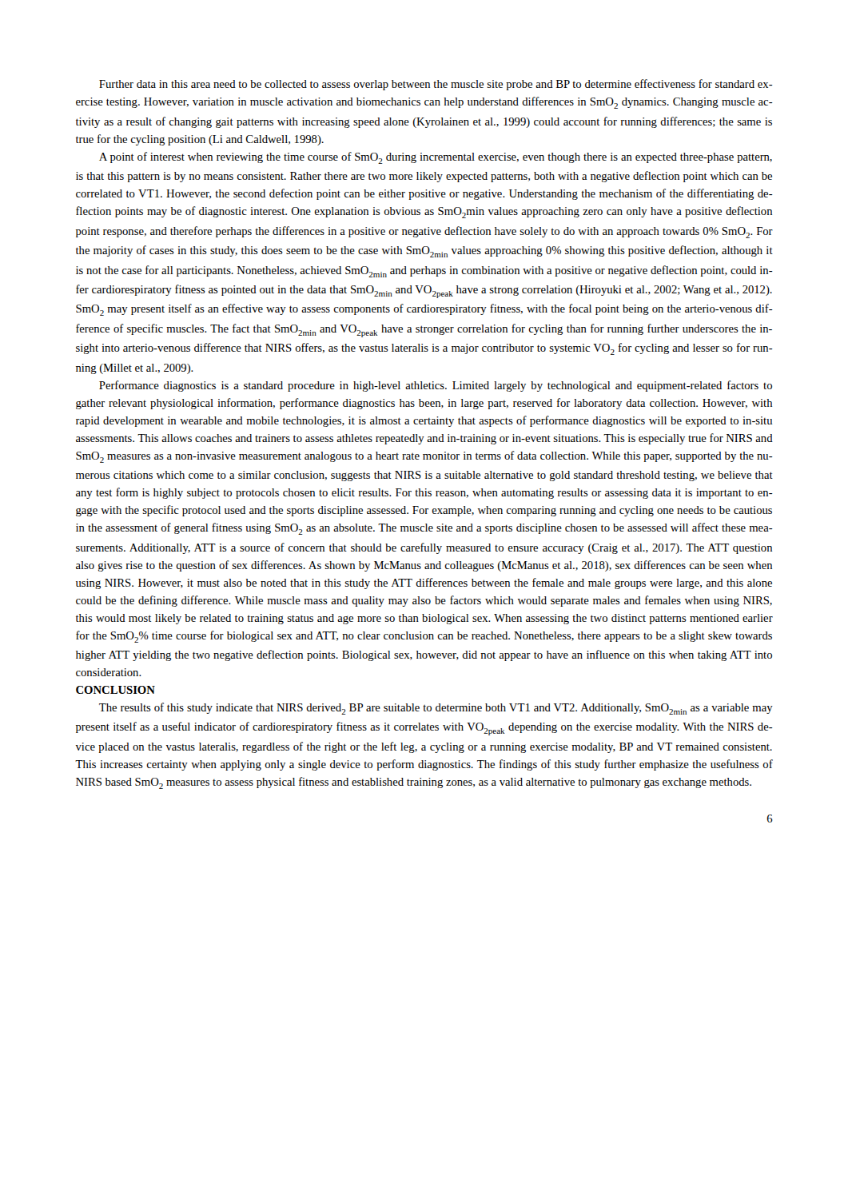Further data in this area need to be collected to assess overlap between the muscle site probe and BP to determine effectiveness for standard exercise testing. However, variation in muscle activation and biomechanics can help understand differences in SmO2 dynamics. Changing muscle activity as a result of changing gait patterns with increasing speed alone (Kyrolainen et al., 1999) could account for running differences; the same is true for the cycling position (Li and Caldwell, 1998).
A point of interest when reviewing the time course of SmO2 during incremental exercise, even though there is an expected three-phase pattern, is that this pattern is by no means consistent. Rather there are two more likely expected patterns, both with a negative deflection point which can be correlated to VT1. However, the second defection point can be either positive or negative. Understanding the mechanism of the differentiating deflection points may be of diagnostic interest. One explanation is obvious as SmO2min values approaching zero can only have a positive deflection point response, and therefore perhaps the differences in a positive or negative deflection have solely to do with an approach towards 0% SmO2. For the majority of cases in this study, this does seem to be the case with SmO2min values approaching 0% showing this positive deflection, although it is not the case for all participants. Nonetheless, achieved SmO2min and perhaps in combination with a positive or negative deflection point, could infer cardiorespiratory fitness as pointed out in the data that SmO2min and VO2peak have a strong correlation (Hiroyuki et al., 2002; Wang et al., 2012). SmO2 may present itself as an effective way to assess components of cardiorespiratory fitness, with the focal point being on the arterio-venous difference of specific muscles. The fact that SmO2min and VO2peak have a stronger correlation for cycling than for running further underscores the insight into arterio-venous difference that NIRS offers, as the vastus lateralis is a major contributor to systemic VO2 for cycling and lesser so for running (Millet et al., 2009).
Performance diagnostics is a standard procedure in high-level athletics. Limited largely by technological and equipment-related factors to gather relevant physiological information, performance diagnostics has been, in large part, reserved for laboratory data collection. However, with rapid development in wearable and mobile technologies, it is almost a certainty that aspects of performance diagnostics will be exported to in-situ assessments. This allows coaches and trainers to assess athletes repeatedly and in-training or in-event situations. This is especially true for NIRS and SmO2 measures as a non-invasive measurement analogous to a heart rate monitor in terms of data collection. While this paper, supported by the numerous citations which come to a similar conclusion, suggests that NIRS is a suitable alternative to gold standard threshold testing, we believe that any test form is highly subject to protocols chosen to elicit results. For this reason, when automating results or assessing data it is important to engage with the specific protocol used and the sports discipline assessed. For example, when comparing running and cycling one needs to be cautious in the assessment of general fitness using SmO2 as an absolute. The muscle site and a sports discipline chosen to be assessed will affect these measurements. Additionally, ATT is a source of concern that should be carefully measured to ensure accuracy (Craig et al., 2017). The ATT question also gives rise to the question of sex differences. As shown by McManus and colleagues (McManus et al., 2018), sex differences can be seen when using NIRS. However, it must also be noted that in this study the ATT differences between the female and male groups were large, and this alone could be the defining difference. While muscle mass and quality may also be factors which would separate males and females when using NIRS, this would most likely be related to training status and age more so than biological sex. When assessing the two distinct patterns mentioned earlier for the SmO2% time course for biological sex and ATT, no clear conclusion can be reached. Nonetheless, there appears to be a slight skew towards higher ATT yielding the two negative deflection points. Biological sex, however, did not appear to have an influence on this when taking ATT into consideration.
Conclusion
The results of this study indicate that NIRS derived2 BP are suitable to determine both VT1 and VT2. Additionally, SmO2min as a variable may present itself as a useful indicator of cardiorespiratory fitness as it correlates with VO2peak depending on the exercise modality. With the NIRS device placed on the vastus lateralis, regardless of the right or the left leg, a cycling or a running exercise modality, BP and VT remained consistent. This increases certainty when applying only a single device to perform diagnostics. The findings of this study further emphasize the usefulness of NIRS based SmO2 measures to assess physical fitness and established training zones, as a valid alternative to pulmonary gas exchange methods.
6